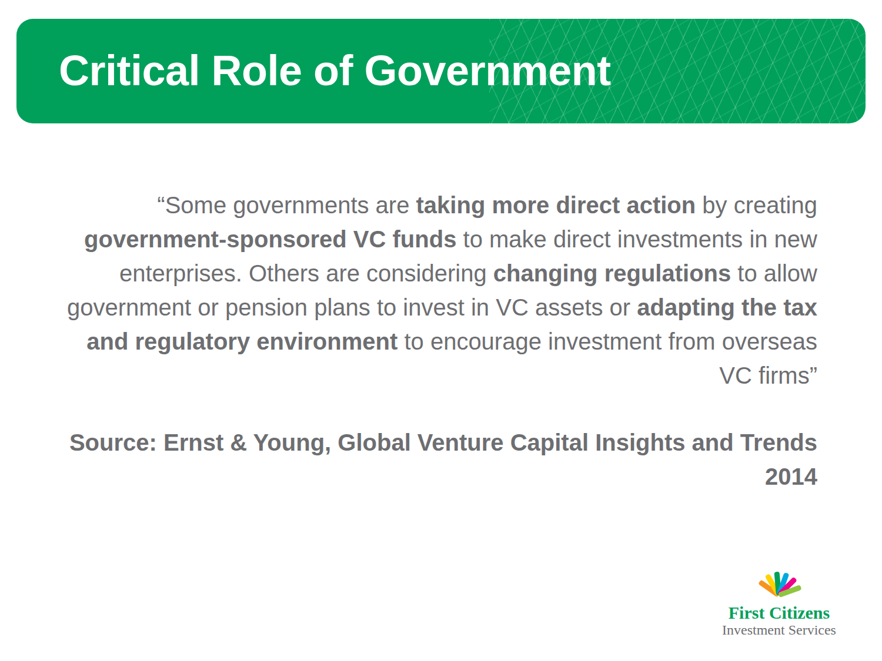Critical Role of Government
“Some governments are taking more direct action by creating government-sponsored VC funds to make direct investments in new enterprises. Others are considering changing regulations to allow government or pension plans to invest in VC assets or adapting the tax and regulatory environment to encourage investment from overseas VC firms”
Source: Ernst & Young, Global Venture Capital Insights and Trends 2014
First Citizens
Investment Services